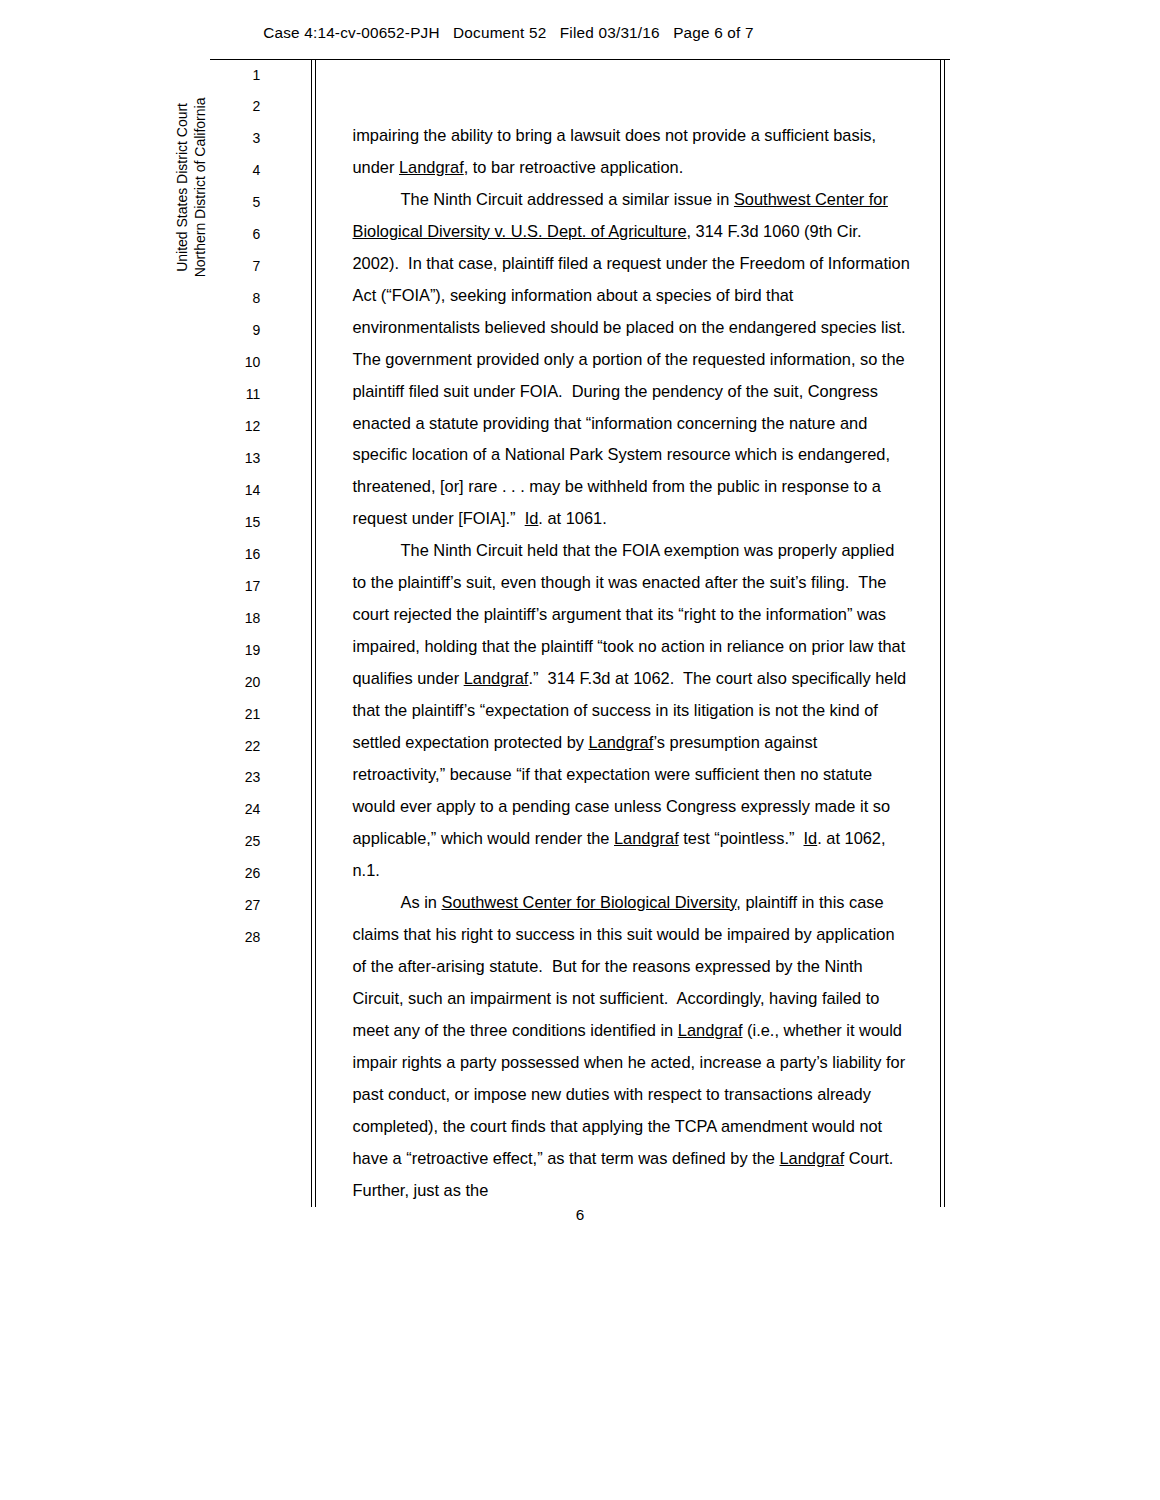Case 4:14-cv-00652-PJH Document 52 Filed 03/31/16 Page 6 of 7
1
2
3
4
5
6
7
8
9
10
11
12
13
14
15
16
17
18
19
20
21
22
23
24
25
26
27
28
United States District Court Northern District of California
impairing the ability to bring a lawsuit does not provide a sufficient basis, under Landgraf, to bar retroactive application.
The Ninth Circuit addressed a similar issue in Southwest Center for Biological Diversity v. U.S. Dept. of Agriculture, 314 F.3d 1060 (9th Cir. 2002). In that case, plaintiff filed a request under the Freedom of Information Act (“FOIA”), seeking information about a species of bird that environmentalists believed should be placed on the endangered species list. The government provided only a portion of the requested information, so the plaintiff filed suit under FOIA. During the pendency of the suit, Congress enacted a statute providing that “information concerning the nature and specific location of a National Park System resource which is endangered, threatened, [or] rare . . . may be withheld from the public in response to a request under [FOIA].” Id. at 1061.
The Ninth Circuit held that the FOIA exemption was properly applied to the plaintiff’s suit, even though it was enacted after the suit’s filing. The court rejected the plaintiff’s argument that its “right to the information” was impaired, holding that the plaintiff “took no action in reliance on prior law that qualifies under Landgraf.” 314 F.3d at 1062. The court also specifically held that the plaintiff’s “expectation of success in its litigation is not the kind of settled expectation protected by Landgraf’s presumption against retroactivity,” because “if that expectation were sufficient then no statute would ever apply to a pending case unless Congress expressly made it so applicable,” which would render the Landgraf test “pointless.” Id. at 1062, n.1.
As in Southwest Center for Biological Diversity, plaintiff in this case claims that his right to success in this suit would be impaired by application of the after-arising statute. But for the reasons expressed by the Ninth Circuit, such an impairment is not sufficient. Accordingly, having failed to meet any of the three conditions identified in Landgraf (i.e., whether it would impair rights a party possessed when he acted, increase a party’s liability for past conduct, or impose new duties with respect to transactions already completed), the court finds that applying the TCPA amendment would not have a “retroactive effect,” as that term was defined by the Landgraf Court. Further, just as the
6